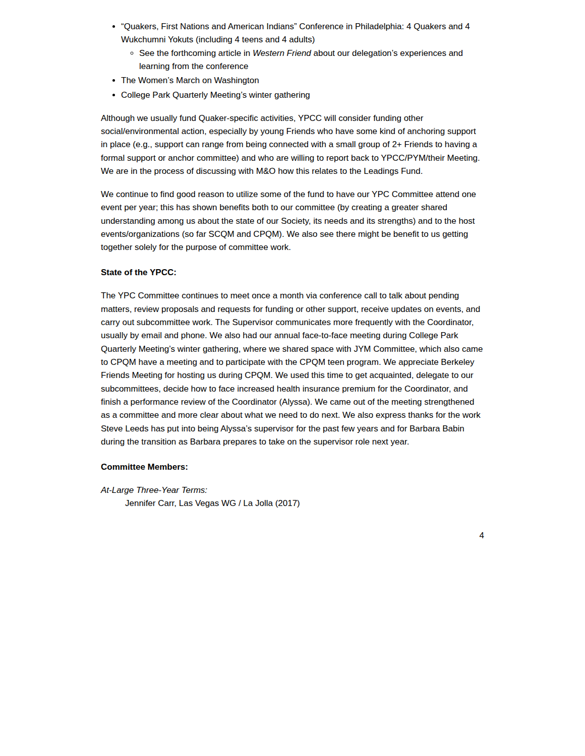“Quakers, First Nations and American Indians” Conference in Philadelphia: 4 Quakers and 4 Wukchumni Yokuts (including 4 teens and 4 adults)
See the forthcoming article in Western Friend about our delegation’s experiences and learning from the conference
The Women’s March on Washington
College Park Quarterly Meeting’s winter gathering
Although we usually fund Quaker-specific activities, YPCC will consider funding other social/environmental action, especially by young Friends who have some kind of anchoring support in place (e.g., support can range from being connected with a small group of 2+ Friends to having a formal support or anchor committee) and who are willing to report back to YPCC/PYM/their Meeting. We are in the process of discussing with M&O how this relates to the Leadings Fund.
We continue to find good reason to utilize some of the fund to have our YPC Committee attend one event per year; this has shown benefits both to our committee (by creating a greater shared understanding among us about the state of our Society, its needs and its strengths) and to the host events/organizations (so far SCQM and CPQM). We also see there might be benefit to us getting together solely for the purpose of committee work.
State of the YPCC:
The YPC Committee continues to meet once a month via conference call to talk about pending matters, review proposals and requests for funding or other support, receive updates on events, and carry out subcommittee work. The Supervisor communicates more frequently with the Coordinator, usually by email and phone. We also had our annual face-to-face meeting during College Park Quarterly Meeting’s winter gathering, where we shared space with JYM Committee, which also came to CPQM have a meeting and to participate with the CPQM teen program. We appreciate Berkeley Friends Meeting for hosting us during CPQM. We used this time to get acquainted, delegate to our subcommittees, decide how to face increased health insurance premium for the Coordinator, and finish a performance review of the Coordinator (Alyssa). We came out of the meeting strengthened as a committee and more clear about what we need to do next. We also express thanks for the work Steve Leeds has put into being Alyssa’s supervisor for the past few years and for Barbara Babin during the transition as Barbara prepares to take on the supervisor role next year.
Committee Members:
At-Large Three-Year Terms:
Jennifer Carr, Las Vegas WG / La Jolla (2017)
4